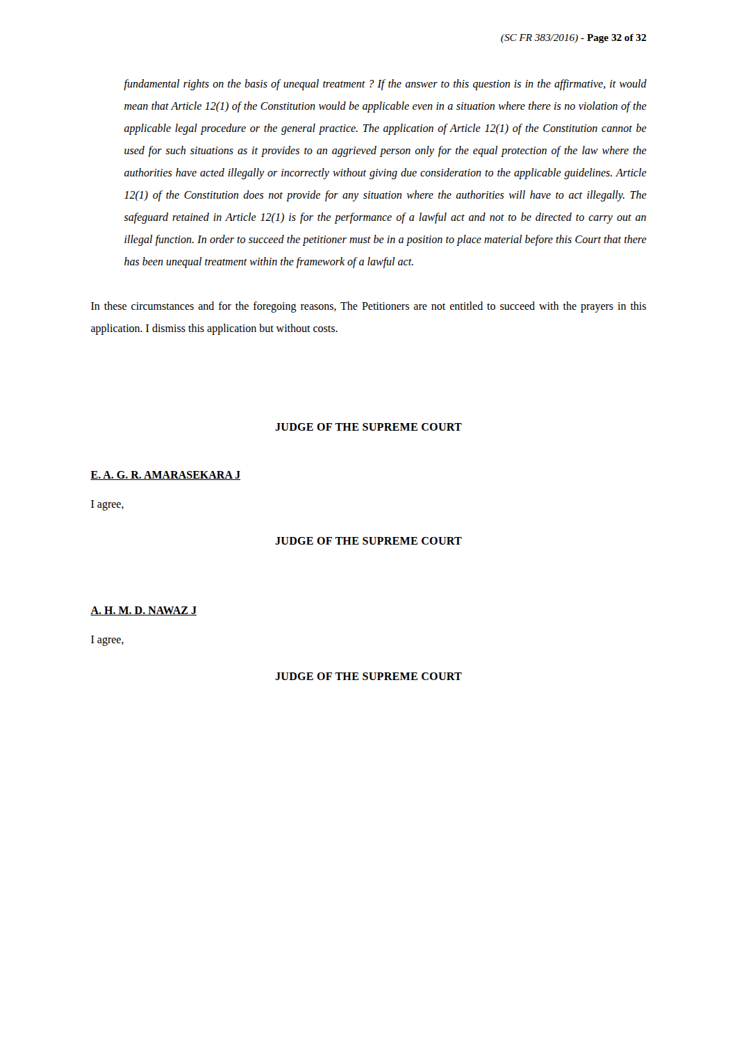(SC FR 383/2016) - Page 32 of 32
fundamental rights on the basis of unequal treatment ? If the answer to this question is in the affirmative, it would mean that Article 12(1) of the Constitution would be applicable even in a situation where there is no violation of the applicable legal procedure or the general practice. The application of Article 12(1) of the Constitution cannot be used for such situations as it provides to an aggrieved person only for the equal protection of the law where the authorities have acted illegally or incorrectly without giving due consideration to the applicable guidelines. Article 12(1) of the Constitution does not provide for any situation where the authorities will have to act illegally. The safeguard retained in Article 12(1) is for the performance of a lawful act and not to be directed to carry out an illegal function. In order to succeed the petitioner must be in a position to place material before this Court that there has been unequal treatment within the framework of a lawful act.
In these circumstances and for the foregoing reasons, The Petitioners are not entitled to succeed with the prayers in this application. I dismiss this application but without costs.
JUDGE OF THE SUPREME COURT
E. A. G. R. AMARASEKARA J
I agree,
JUDGE OF THE SUPREME COURT
A. H. M. D. NAWAZ J
I agree,
JUDGE OF THE SUPREME COURT